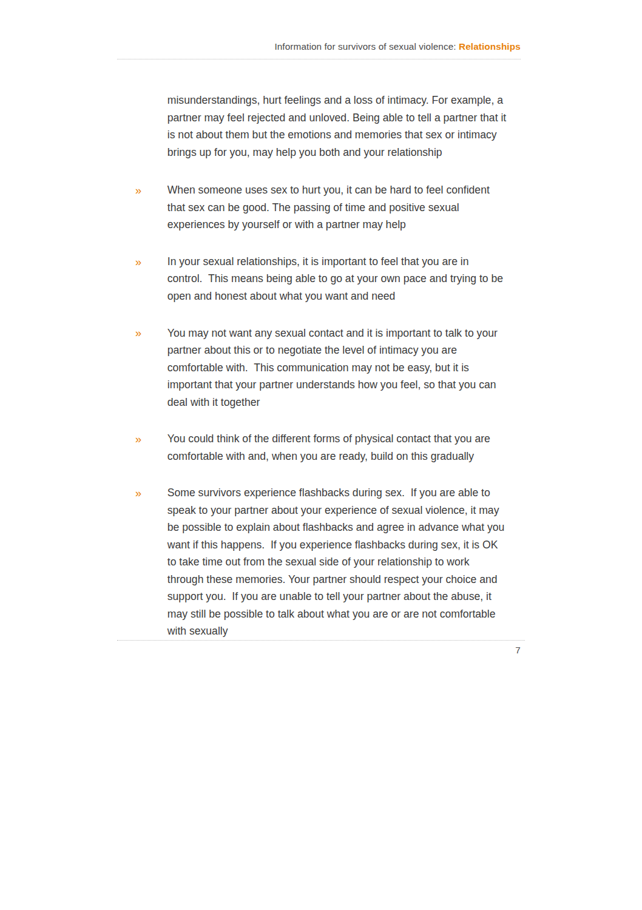Information for survivors of sexual violence: Relationships
misunderstandings, hurt feelings and a loss of intimacy. For example, a partner may feel rejected and unloved. Being able to tell a partner that it is not about them but the emotions and memories that sex or intimacy brings up for you, may help you both and your relationship
»When someone uses sex to hurt you, it can be hard to feel confident that sex can be good. The passing of time and positive sexual experiences by yourself or with a partner may help
»In your sexual relationships, it is important to feel that you are in control. This means being able to go at your own pace and trying to be open and honest about what you want and need
»You may not want any sexual contact and it is important to talk to your partner about this or to negotiate the level of intimacy you are comfortable with. This communication may not be easy, but it is important that your partner understands how you feel, so that you can deal with it together
»You could think of the different forms of physical contact that you are comfortable with and, when you are ready, build on this gradually
»Some survivors experience flashbacks during sex. If you are able to speak to your partner about your experience of sexual violence, it may be possible to explain about flashbacks and agree in advance what you want if this happens. If you experience flashbacks during sex, it is OK to take time out from the sexual side of your relationship to work through these memories. Your partner should respect your choice and support you. If you are unable to tell your partner about the abuse, it may still be possible to talk about what you are or are not comfortable with sexually
7